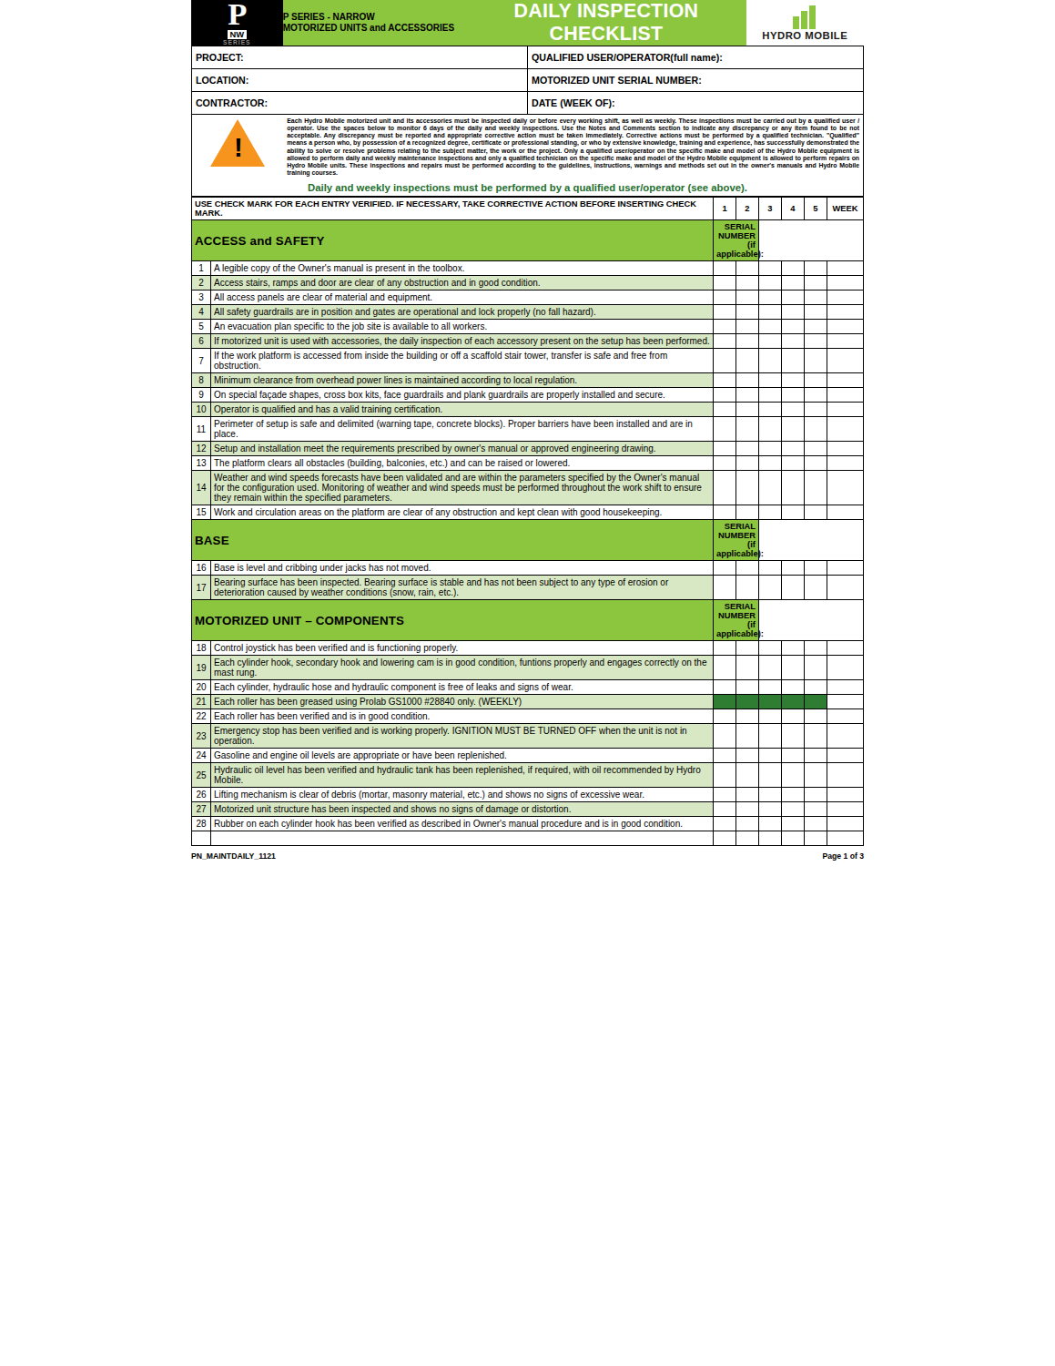| P NW SERIES | P SERIES - NARROW MOTORIZED UNITS and ACCESSORIES | DAILY INSPECTION CHECKLIST | HYDRO MOBILE |
| PROJECT: | QUALIFIED USER/OPERATOR(full name): |
| LOCATION: | MOTORIZED UNIT SERIAL NUMBER: |
| CONTRACTOR: | DATE (WEEK OF): |
| | Each Hydro Mobile motorized unit and its accessories must be inspected daily or before every working shift, as well as weekly. These inspections must be carried out by a qualified user / operator. Use the spaces below to monitor 6 days of the daily and weekly inspections. Use the Notes and Comments section to indicate any discrepancy or any item found to be not acceptable. Any discrepancy must be reported and appropriate corrective action must be taken immediately. Corrective actions must be performed by a qualified technician. "Qualified" means a person who, by possession of a recognized degree, certificate or professional standing, or who by extensive knowledge, training and experience, has successfully demonstrated the ability to solve or resolve problems relating to the subject matter, the work or the project. Only a qualified user/operator on the specific make and model of the Hydro Mobile equipment is allowed to perform daily and weekly maintenance inspections and only a qualified technician on the specific make and model of the Hydro Mobile equipment is allowed to perform repairs on Hydro Mobile units. These inspections and repairs must be performed according to the guidelines, instructions, warnings and methods set out in the owner's manuals and Hydro Mobile training courses. |
| Daily and weekly inspections must be performed by a qualified user/operator (see above). |
| USE CHECK MARK FOR EACH ENTRY VERIFIED. IF NECESSARY, TAKE CORRECTIVE ACTION BEFORE INSERTING CHECK MARK. | 1 | 2 | 3 | 4 | 5 | WEEK |
| ACCESS and SAFETY | SERIAL NUMBER (if applicable): | |
| 1 | A legible copy of the Owner's manual is present in the toolbox. | | | | | | |
| 2 | Access stairs, ramps and door are clear of any obstruction and in good condition. | | | | | | |
| 3 | All access panels are clear of material and equipment. | | | | | | |
| 4 | All safety guardrails are in position and gates are operational and lock properly (no fall hazard). | | | | | | |
| 5 | An evacuation plan specific to the job site is available to all workers. | | | | | | |
| 6 | If motorized unit is used with accessories, the daily inspection of each accessory present on the setup has been performed. | | | | | | |
| 7 | If the work platform is accessed from inside the building or off a scaffold stair tower, transfer is safe and free from obstruction. | | | | | | |
| 8 | Minimum clearance from overhead power lines is maintained according to local regulation. | | | | | | |
| 9 | On special façade shapes, cross box kits, face guardrails and plank guardrails are properly installed and secure. | | | | | | |
| 10 | Operator is qualified and has a valid training certification. | | | | | | |
| 11 | Perimeter of setup is safe and delimited (warning tape, concrete blocks). Proper barriers have been installed and are in place. | | | | | | |
| 12 | Setup and installation meet the requirements prescribed by owner's manual or approved engineering drawing. | | | | | | |
| 13 | The platform clears all obstacles (building, balconies, etc.) and can be raised or lowered. | | | | | | |
| 14 | Weather and wind speeds forecasts have been validated and are within the parameters specified by the Owner's manual for the configuration used. Monitoring of weather and wind speeds must be performed throughout the work shift to ensure they remain within the specified parameters. | | | | | | |
| 15 | Work and circulation areas on the platform are clear of any obstruction and kept clean with good housekeeping. | | | | | | |
| BASE | SERIAL NUMBER (if applicable): | |
| 16 | Base is level and cribbing under jacks has not moved. | | | | | | |
| 17 | Bearing surface has been inspected. Bearing surface is stable and has not been subject to any type of erosion or deterioration caused by weather conditions (snow, rain, etc.). | | | | | | |
| MOTORIZED UNIT – COMPONENTS | SERIAL NUMBER (if applicable): | |
| 18 | Control joystick has been verified and is functioning properly. | | | | | | |
| 19 | Each cylinder hook, secondary hook and lowering cam is in good condition, funtions properly and engages correctly on the mast rung. | | | | | | |
| 20 | Each cylinder, hydraulic hose and hydraulic component is free of leaks and signs of wear. | | | | | | |
| 21 | Each roller has been greased using Prolab GS1000 #28840 only. (WEEKLY) | | | | | | |
| 22 | Each roller has been verified and is in good condition. | | | | | | |
| 23 | Emergency stop has been verified and is working properly. IGNITION MUST BE TURNED OFF when the unit is not in operation. | | | | | | |
| 24 | Gasoline and engine oil levels are appropriate or have been replenished. | | | | | | |
| 25 | Hydraulic oil level has been verified and hydraulic tank has been replenished, if required, with oil recommended by Hydro Mobile. | | | | | | |
| 26 | Lifting mechanism is clear of debris (mortar, masonry material, etc.) and shows no signs of excessive wear. | | | | | | |
| 27 | Motorized unit structure has been inspected and shows no signs of damage or distortion. | | | | | | |
| 28 | Rubber on each cylinder hook has been verified as described in Owner's manual procedure and is in good condition. | | | | | | |
PN_MAINTDAILY_1121
Page 1 of 3